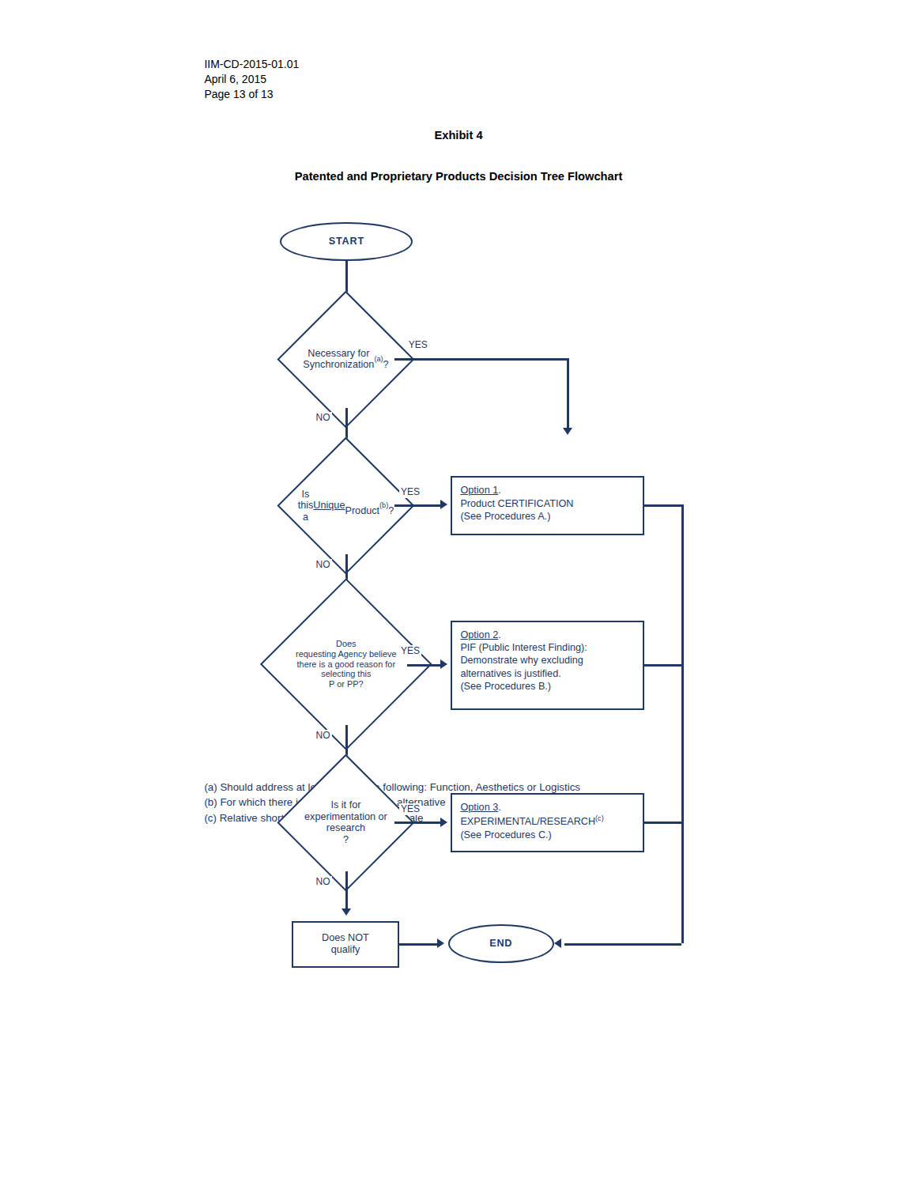IIM-CD-2015-01.01
April 6, 2015
Page 13 of 13
Exhibit 4
Patented and Proprietary Products Decision Tree Flowchart
START
Necessary for
Synchronization(a)
?
YES
NO
Is this a Unique
Product(b)
?
YES
Option 1.
Product CERTIFICATION
(See Procedures A.)
NO
Does
requesting Agency believe
there is a good reason for
selecting this
P or PP?
YES
Option 2.
PIF (Public Interest Finding):
Demonstrate why excluding
alternatives is justified.
(See Procedures B.)
NO
Is it for
experimentation or
research
?
YES
Option 3.
EXPERIMENTAL/RESEARCH(c)
(See Procedures C.)
NO
Does NOT
qualify
END
(a) Should address at least one of the following: Function, Aesthetics or Logistics
(b) For which there in no equally suitable alternative
(c) Relative short section of road or small scale